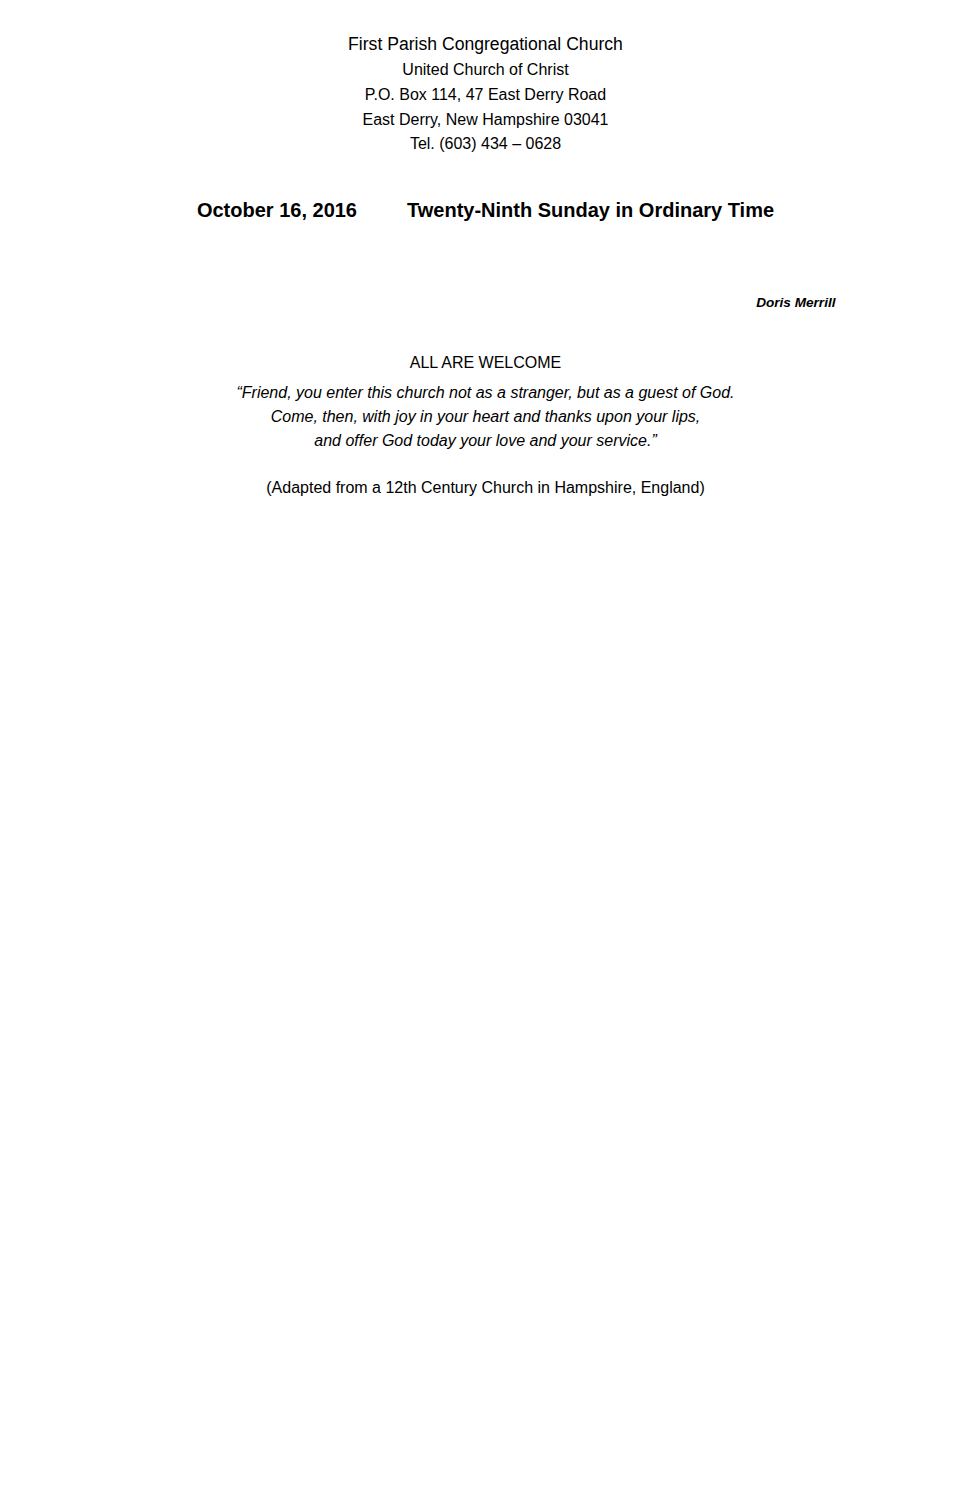First Parish Congregational Church
United Church of Christ
P.O. Box 114, 47 East Derry Road
East Derry, New Hampshire 03041
Tel. (603) 434 – 0628
October 16, 2016 Twenty-Ninth Sunday in Ordinary Time
Doris Merrill
ALL ARE WELCOME
“Friend, you enter this church not as a stranger, but as a guest of God.
Come, then, with joy in your heart and thanks upon your lips,
and offer God today your love and your service.”
(Adapted from a 12th Century Church in Hampshire, England)